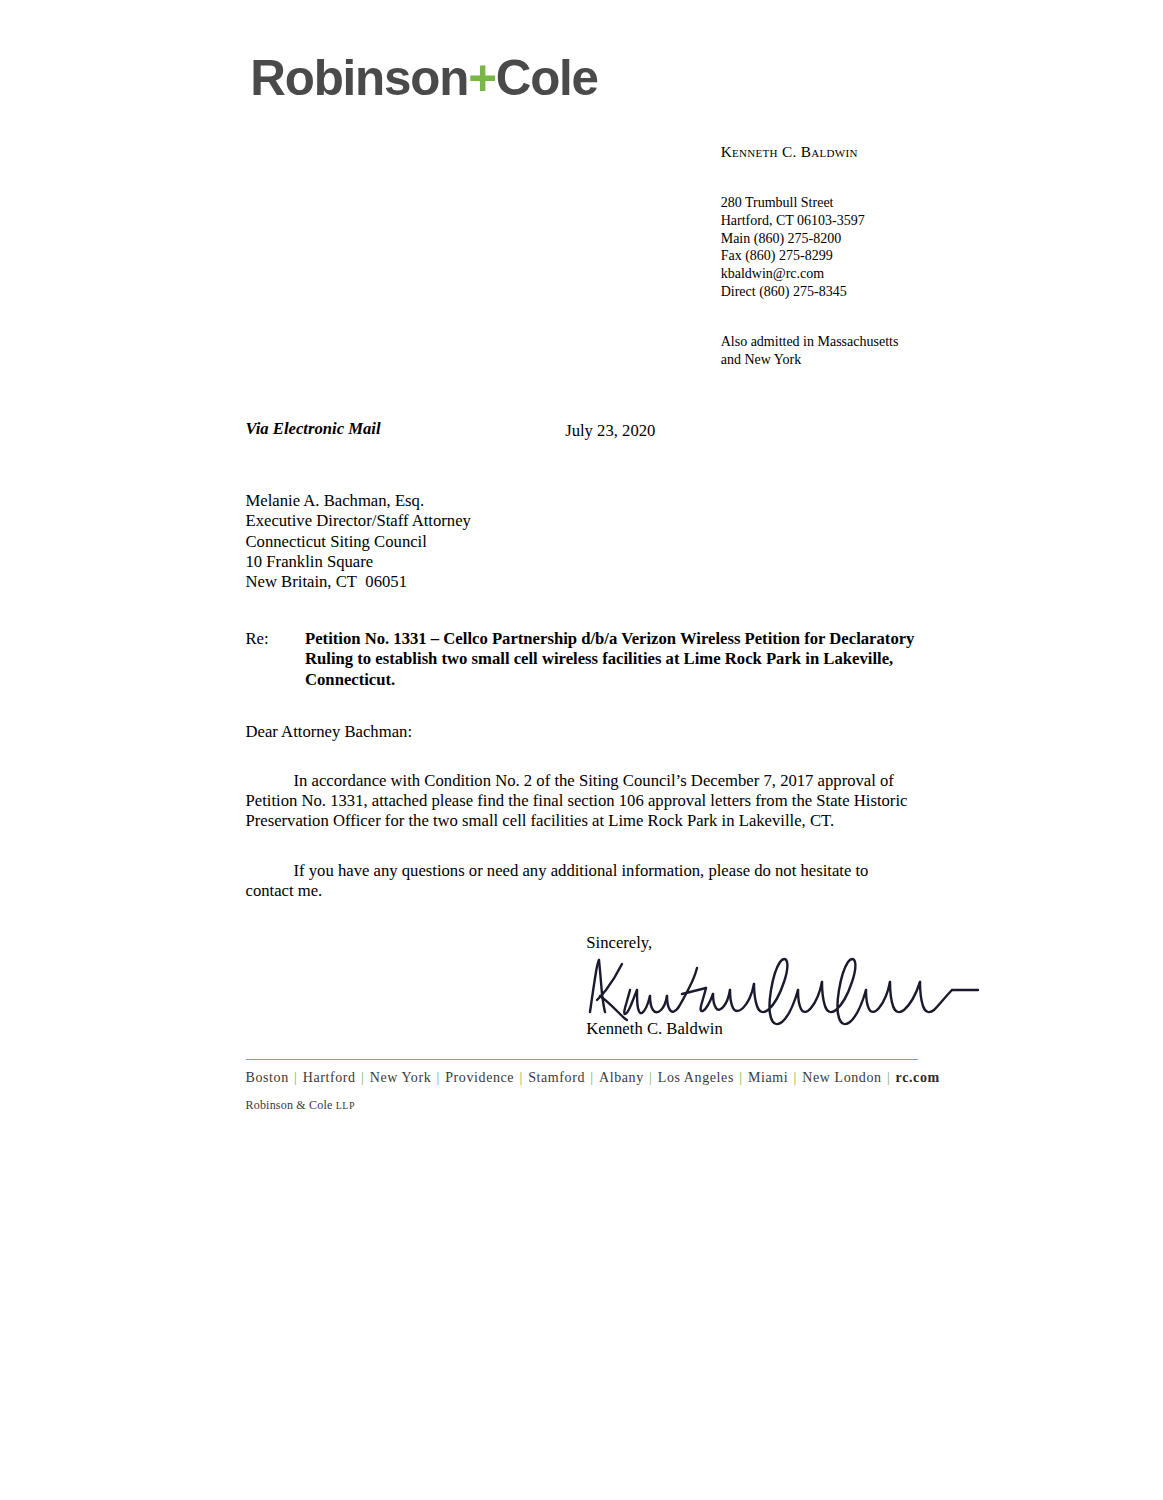Robinson+Cole
Kenneth C. Baldwin
280 Trumbull Street
Hartford, CT 06103-3597
Main (860) 275-8200
Fax (860) 275-8299
kbaldwin@rc.com
Direct (860) 275-8345
Also admitted in Massachusetts
and New York
Via Electronic Mail
July 23, 2020
Melanie A. Bachman, Esq.
Executive Director/Staff Attorney
Connecticut Siting Council
10 Franklin Square
New Britain, CT 06051
Re:
Petition No. 1331 – Cellco Partnership d/b/a Verizon Wireless Petition for Declaratory Ruling to establish two small cell wireless facilities at Lime Rock Park in Lakeville, Connecticut.
Dear Attorney Bachman:
In accordance with Condition No. 2 of the Siting Council’s December 7, 2017 approval of Petition No. 1331, attached please find the final section 106 approval letters from the State Historic Preservation Officer for the two small cell facilities at Lime Rock Park in Lakeville, CT.
If you have any questions or need any additional information, please do not hesitate to contact me.
Sincerely,
Kenneth C. Baldwin
Boston|Hartford|New York|Providence|Stamford|Albany|Los Angeles|Miami|New London|rc.com
Robinson & Cole LLP